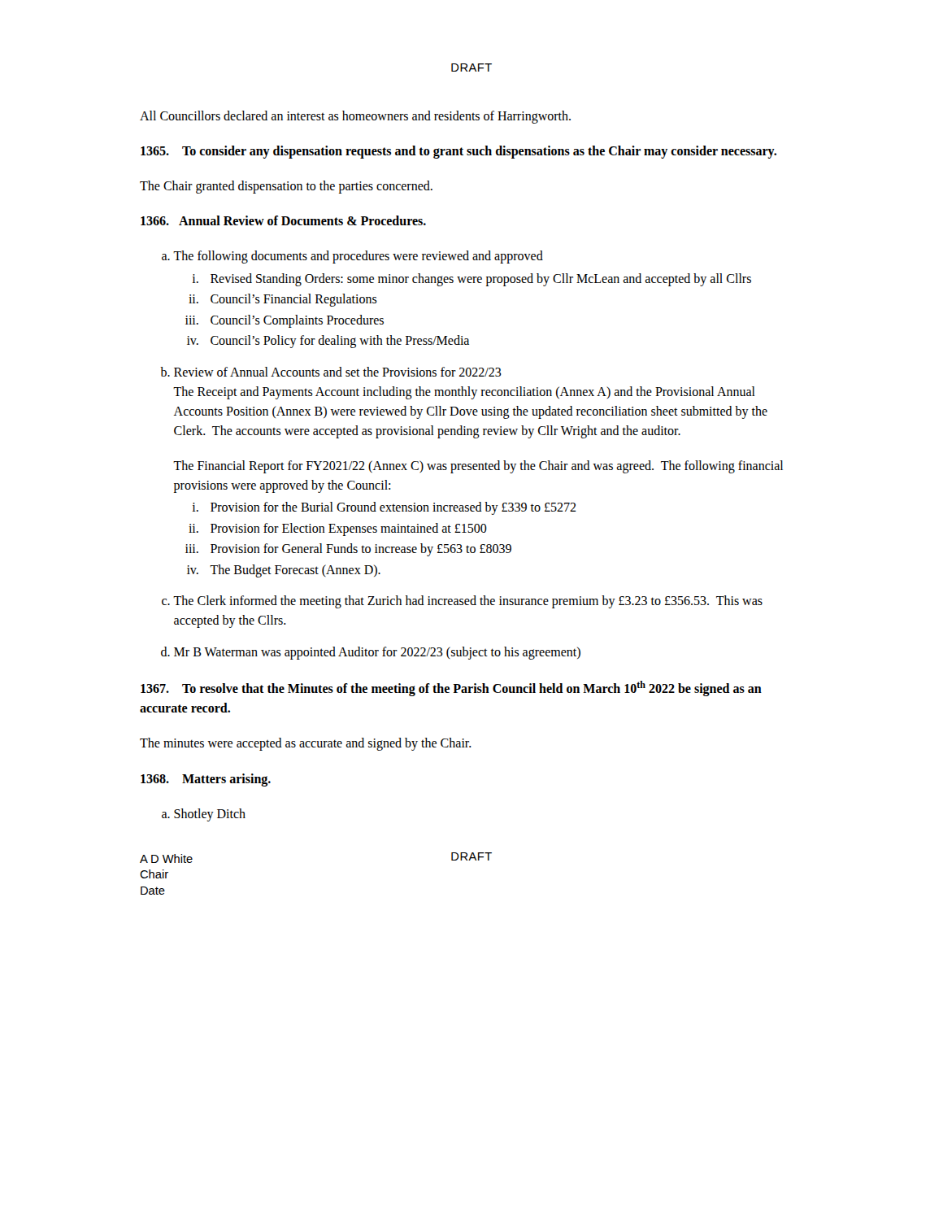DRAFT
All Councillors declared an interest as homeowners and residents of Harringworth.
1365. To consider any dispensation requests and to grant such dispensations as the Chair may consider necessary.
The Chair granted dispensation to the parties concerned.
1366. Annual Review of Documents & Procedures.
The following documents and procedures were reviewed and approved
Revised Standing Orders: some minor changes were proposed by Cllr McLean and accepted by all Cllrs
Council’s Financial Regulations
Council’s Complaints Procedures
Council’s Policy for dealing with the Press/Media
Review of Annual Accounts and set the Provisions for 2022/23
The Receipt and Payments Account including the monthly reconciliation (Annex A) and the Provisional Annual Accounts Position (Annex B) were reviewed by Cllr Dove using the updated reconciliation sheet submitted by the Clerk. The accounts were accepted as provisional pending review by Cllr Wright and the auditor.
The Financial Report for FY2021/22 (Annex C) was presented by the Chair and was agreed. The following financial provisions were approved by the Council:
Provision for the Burial Ground extension increased by £339 to £5272
Provision for Election Expenses maintained at £1500
Provision for General Funds to increase by £563 to £8039
The Budget Forecast (Annex D).
The Clerk informed the meeting that Zurich had increased the insurance premium by £3.23 to £356.53. This was accepted by the Cllrs.
Mr B Waterman was appointed Auditor for 2022/23 (subject to his agreement)
1367. To resolve that the Minutes of the meeting of the Parish Council held on March 10th 2022 be signed as an accurate record.
The minutes were accepted as accurate and signed by the Chair.
1368. Matters arising.
Shotley Ditch
DRAFT
A D White
Chair
Date